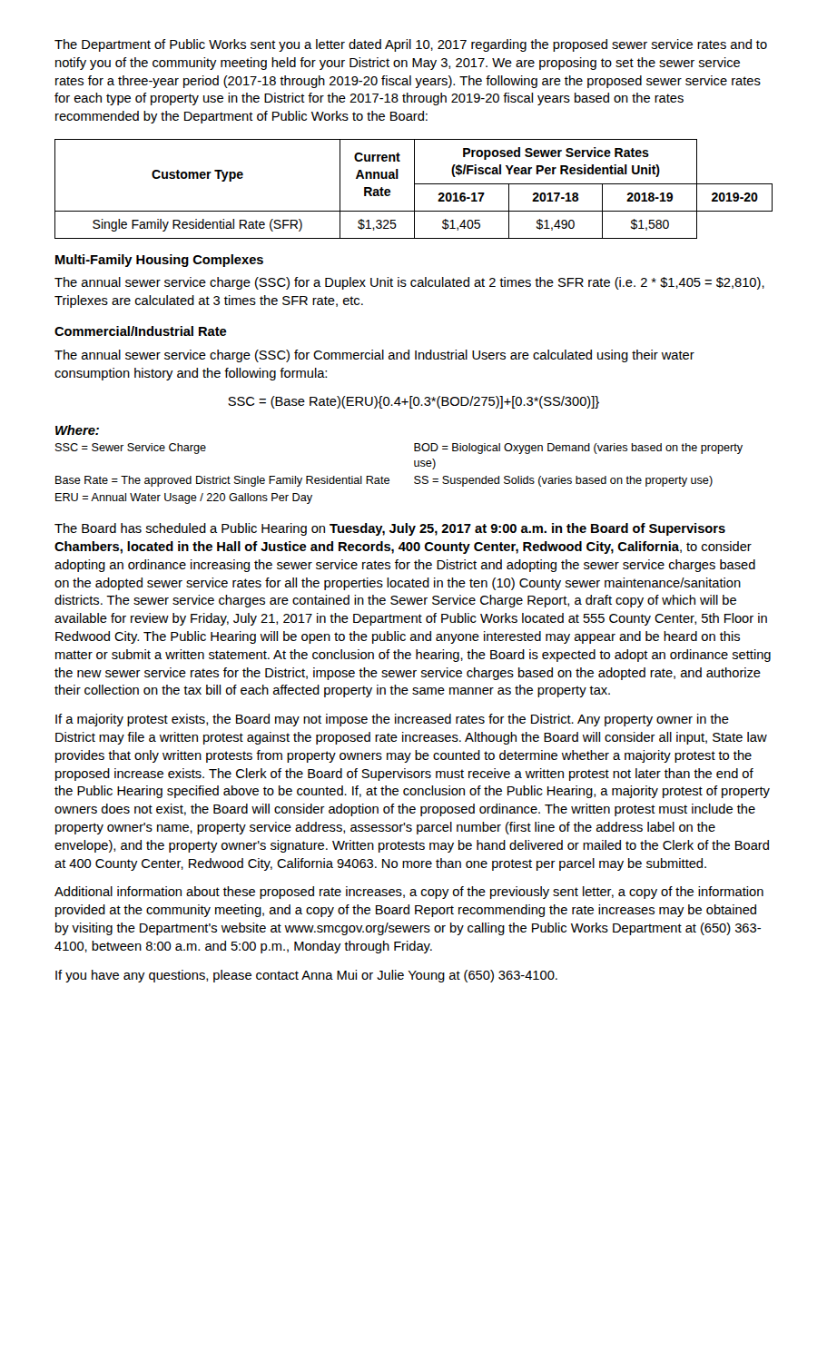The Department of Public Works sent you a letter dated April 10, 2017 regarding the proposed sewer service rates and to notify you of the community meeting held for your District on May 3, 2017. We are proposing to set the sewer service rates for a three-year period (2017-18 through 2019-20 fiscal years). The following are the proposed sewer service rates for each type of property use in the District for the 2017-18 through 2019-20 fiscal years based on the rates recommended by the Department of Public Works to the Board:
| Customer Type | Current Annual Rate | Proposed Sewer Service Rates ($/Fiscal Year Per Residential Unit) |
| --- | --- | --- |
| 2016-17 | 2017-18 | 2018-19 | 2019-20 |
| Single Family Residential Rate (SFR) | $1,325 | $1,405 | $1,490 | $1,580 |
Multi-Family Housing Complexes
The annual sewer service charge (SSC) for a Duplex Unit is calculated at 2 times the SFR rate (i.e. 2 * $1,405 = $2,810), Triplexes are calculated at 3 times the SFR rate, etc.
Commercial/Industrial Rate
The annual sewer service charge (SSC) for Commercial and Industrial Users are calculated using their water consumption history and the following formula:
SSC = (Base Rate)(ERU){0.4+[0.3*(BOD/275)]+[0.3*(SS/300)]}
Where:
| SSC = Sewer Service Charge | BOD = Biological Oxygen Demand (varies based on the property use) |
| Base Rate = The approved District Single Family Residential Rate | SS = Suspended Solids (varies based on the property use) |
| ERU = Annual Water Usage / 220 Gallons Per Day | |
The Board has scheduled a Public Hearing on Tuesday, July 25, 2017 at 9:00 a.m. in the Board of Supervisors Chambers, located in the Hall of Justice and Records, 400 County Center, Redwood City, California, to consider adopting an ordinance increasing the sewer service rates for the District and adopting the sewer service charges based on the adopted sewer service rates for all the properties located in the ten (10) County sewer maintenance/sanitation districts. The sewer service charges are contained in the Sewer Service Charge Report, a draft copy of which will be available for review by Friday, July 21, 2017 in the Department of Public Works located at 555 County Center, 5th Floor in Redwood City. The Public Hearing will be open to the public and anyone interested may appear and be heard on this matter or submit a written statement. At the conclusion of the hearing, the Board is expected to adopt an ordinance setting the new sewer service rates for the District, impose the sewer service charges based on the adopted rate, and authorize their collection on the tax bill of each affected property in the same manner as the property tax.
If a majority protest exists, the Board may not impose the increased rates for the District. Any property owner in the District may file a written protest against the proposed rate increases. Although the Board will consider all input, State law provides that only written protests from property owners may be counted to determine whether a majority protest to the proposed increase exists. The Clerk of the Board of Supervisors must receive a written protest not later than the end of the Public Hearing specified above to be counted. If, at the conclusion of the Public Hearing, a majority protest of property owners does not exist, the Board will consider adoption of the proposed ordinance. The written protest must include the property owner's name, property service address, assessor's parcel number (first line of the address label on the envelope), and the property owner's signature. Written protests may be hand delivered or mailed to the Clerk of the Board at 400 County Center, Redwood City, California 94063. No more than one protest per parcel may be submitted.
Additional information about these proposed rate increases, a copy of the previously sent letter, a copy of the information provided at the community meeting, and a copy of the Board Report recommending the rate increases may be obtained by visiting the Department's website at www.smcgov.org/sewers or by calling the Public Works Department at (650) 363-4100, between 8:00 a.m. and 5:00 p.m., Monday through Friday.
If you have any questions, please contact Anna Mui or Julie Young at (650) 363-4100.